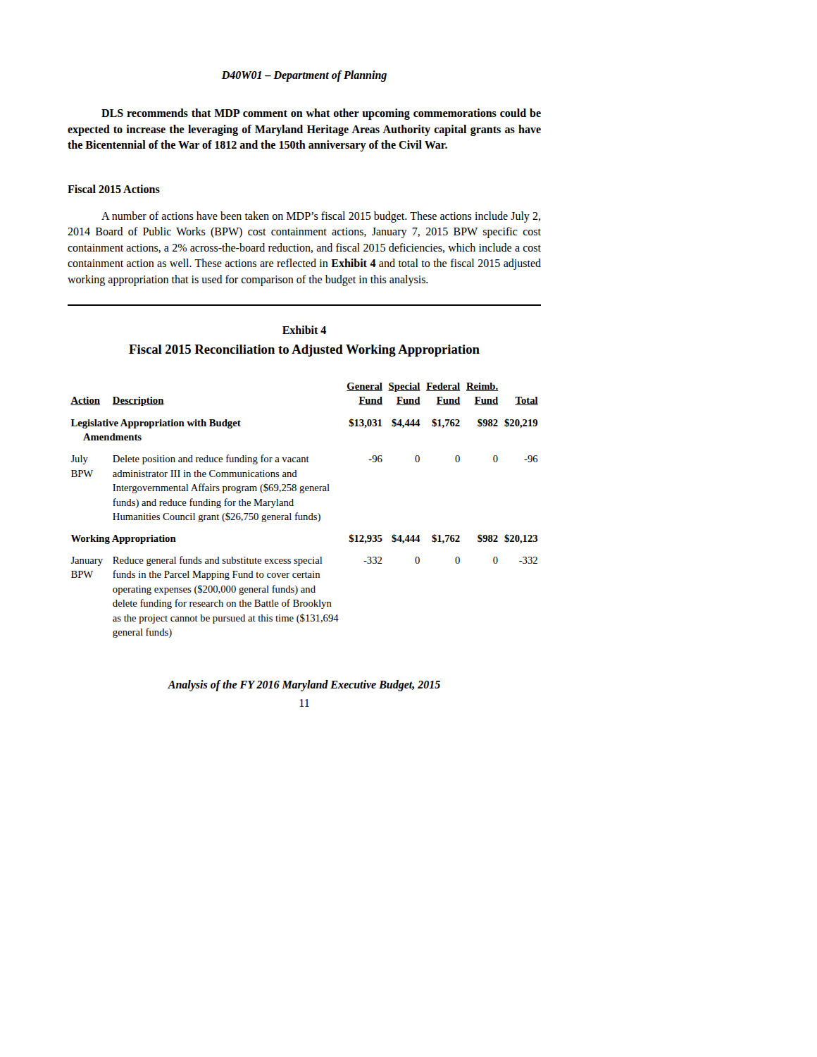D40W01 – Department of Planning
DLS recommends that MDP comment on what other upcoming commemorations could be expected to increase the leveraging of Maryland Heritage Areas Authority capital grants as have the Bicentennial of the War of 1812 and the 150th anniversary of the Civil War.
Fiscal 2015 Actions
A number of actions have been taken on MDP’s fiscal 2015 budget. These actions include July 2, 2014 Board of Public Works (BPW) cost containment actions, January 7, 2015 BPW specific cost containment actions, a 2% across-the-board reduction, and fiscal 2015 deficiencies, which include a cost containment action as well. These actions are reflected in Exhibit 4 and total to the fiscal 2015 adjusted working appropriation that is used for comparison of the budget in this analysis.
Exhibit 4
Fiscal 2015 Reconciliation to Adjusted Working Appropriation
| Action | Description | General Fund | Special Fund | Federal Fund | Reimb. Fund | Total |
| --- | --- | --- | --- | --- | --- | --- |
| Legislative Appropriation with Budget Amendments | $13,031 | $4,444 | $1,762 | $982 | $20,219 |
| July BPW | Delete position and reduce funding for a vacant administrator III in the Communications and Intergovernmental Affairs program ($69,258 general funds) and reduce funding for the Maryland Humanities Council grant ($26,750 general funds) | -96 | 0 | 0 | 0 | -96 |
| Working Appropriation | $12,935 | $4,444 | $1,762 | $982 | $20,123 |
| January BPW | Reduce general funds and substitute excess special funds in the Parcel Mapping Fund to cover certain operating expenses ($200,000 general funds) and delete funding for research on the Battle of Brooklyn as the project cannot be pursued at this time ($131,694 general funds) | -332 | 0 | 0 | 0 | -332 |
Analysis of the FY 2016 Maryland Executive Budget, 2015
11